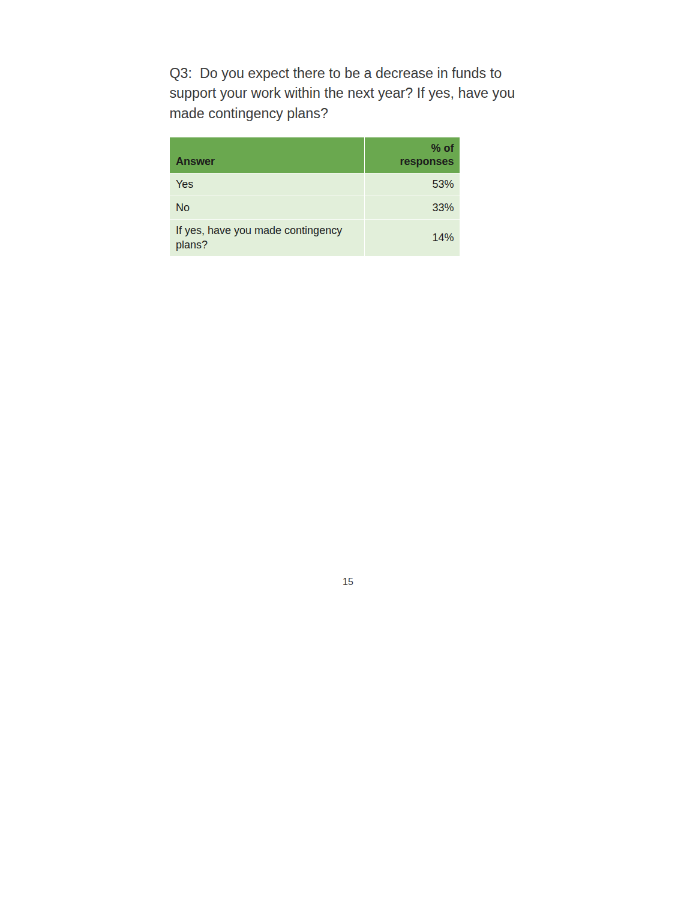Q3: Do you expect there to be a decrease in funds to support your work within the next year? If yes, have you made contingency plans?
| Answer | % of responses |
| --- | --- |
| Yes | 53% |
| No | 33% |
| If yes, have you made contingency plans? | 14% |
15